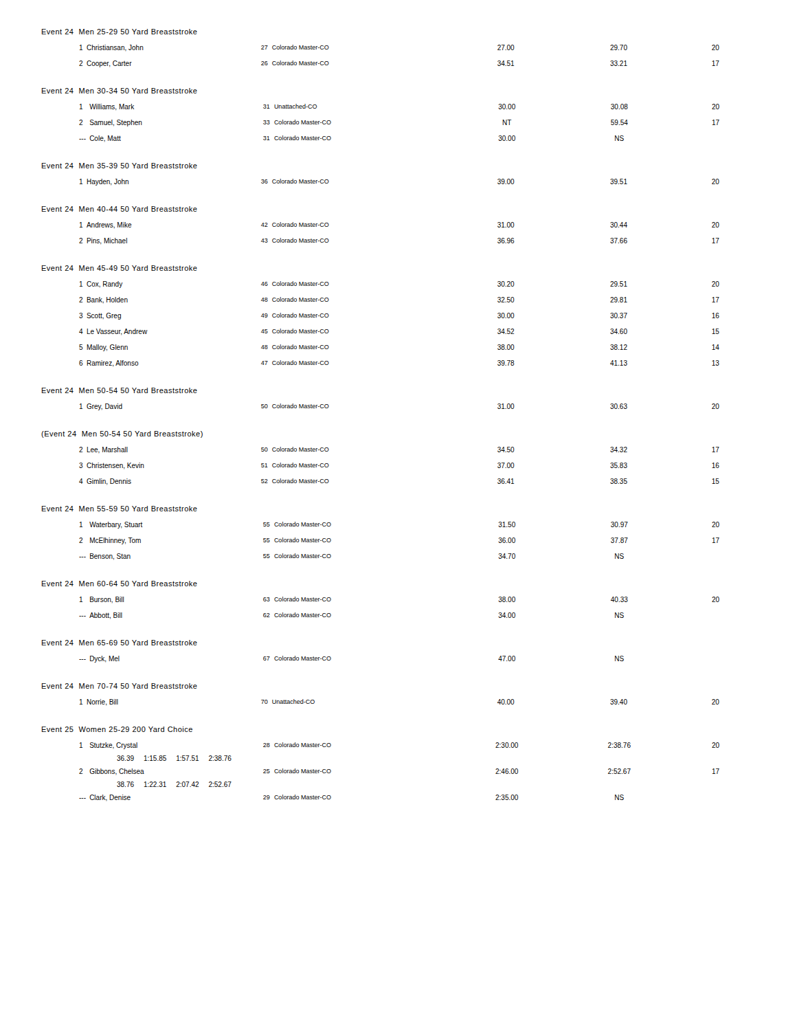Event 24 Men 25-29 50 Yard Breaststroke
| 1 | Christiansan, John | 27 | Colorado Master-CO | 27.00 | 29.70 | 20 |
| 2 | Cooper, Carter | 26 | Colorado Master-CO | 34.51 | 33.21 | 17 |
Event 24 Men 30-34 50 Yard Breaststroke
| 1 | Williams, Mark | 31 | Unattached-CO | 30.00 | 30.08 | 20 |
| 2 | Samuel, Stephen | 33 | Colorado Master-CO | NT | 59.54 | 17 |
| --- | Cole, Matt | 31 | Colorado Master-CO | 30.00 | NS | |
Event 24 Men 35-39 50 Yard Breaststroke
| 1 | Hayden, John | 36 | Colorado Master-CO | 39.00 | 39.51 | 20 |
Event 24 Men 40-44 50 Yard Breaststroke
| 1 | Andrews, Mike | 42 | Colorado Master-CO | 31.00 | 30.44 | 20 |
| 2 | Pins, Michael | 43 | Colorado Master-CO | 36.96 | 37.66 | 17 |
Event 24 Men 45-49 50 Yard Breaststroke
| 1 | Cox, Randy | 46 | Colorado Master-CO | 30.20 | 29.51 | 20 |
| 2 | Bank, Holden | 48 | Colorado Master-CO | 32.50 | 29.81 | 17 |
| 3 | Scott, Greg | 49 | Colorado Master-CO | 30.00 | 30.37 | 16 |
| 4 | Le Vasseur, Andrew | 45 | Colorado Master-CO | 34.52 | 34.60 | 15 |
| 5 | Malloy, Glenn | 48 | Colorado Master-CO | 38.00 | 38.12 | 14 |
| 6 | Ramirez, Alfonso | 47 | Colorado Master-CO | 39.78 | 41.13 | 13 |
Event 24 Men 50-54 50 Yard Breaststroke
| 1 | Grey, David | 50 | Colorado Master-CO | 31.00 | 30.63 | 20 |
(Event 24 Men 50-54 50 Yard Breaststroke)
| 2 | Lee, Marshall | 50 | Colorado Master-CO | 34.50 | 34.32 | 17 |
| 3 | Christensen, Kevin | 51 | Colorado Master-CO | 37.00 | 35.83 | 16 |
| 4 | Gimlin, Dennis | 52 | Colorado Master-CO | 36.41 | 38.35 | 15 |
Event 24 Men 55-59 50 Yard Breaststroke
| 1 | Waterbary, Stuart | 55 | Colorado Master-CO | 31.50 | 30.97 | 20 |
| 2 | McElhinney, Tom | 55 | Colorado Master-CO | 36.00 | 37.87 | 17 |
| --- | Benson, Stan | 55 | Colorado Master-CO | 34.70 | NS | |
Event 24 Men 60-64 50 Yard Breaststroke
| 1 | Burson, Bill | 63 | Colorado Master-CO | 38.00 | 40.33 | 20 |
| --- | Abbott, Bill | 62 | Colorado Master-CO | 34.00 | NS | |
Event 24 Men 65-69 50 Yard Breaststroke
| --- | Dyck, Mel | 67 | Colorado Master-CO | 47.00 | NS | |
Event 24 Men 70-74 50 Yard Breaststroke
| 1 | Norrie, Bill | 70 | Unattached-CO | 40.00 | 39.40 | 20 |
Event 25 Women 25-29 200 Yard Choice
| 1 | Stutzke, Crystal | 28 | Colorado Master-CO | 2:30.00 | 2:38.76 | 20 |
| 36.39 1:15.85 1:57.51 2:38.76 |
| 2 | Gibbons, Chelsea | 25 | Colorado Master-CO | 2:46.00 | 2:52.67 | 17 |
| 38.76 1:22.31 2:07.42 2:52.67 |
| --- | Clark, Denise | 29 | Colorado Master-CO | 2:35.00 | NS | |